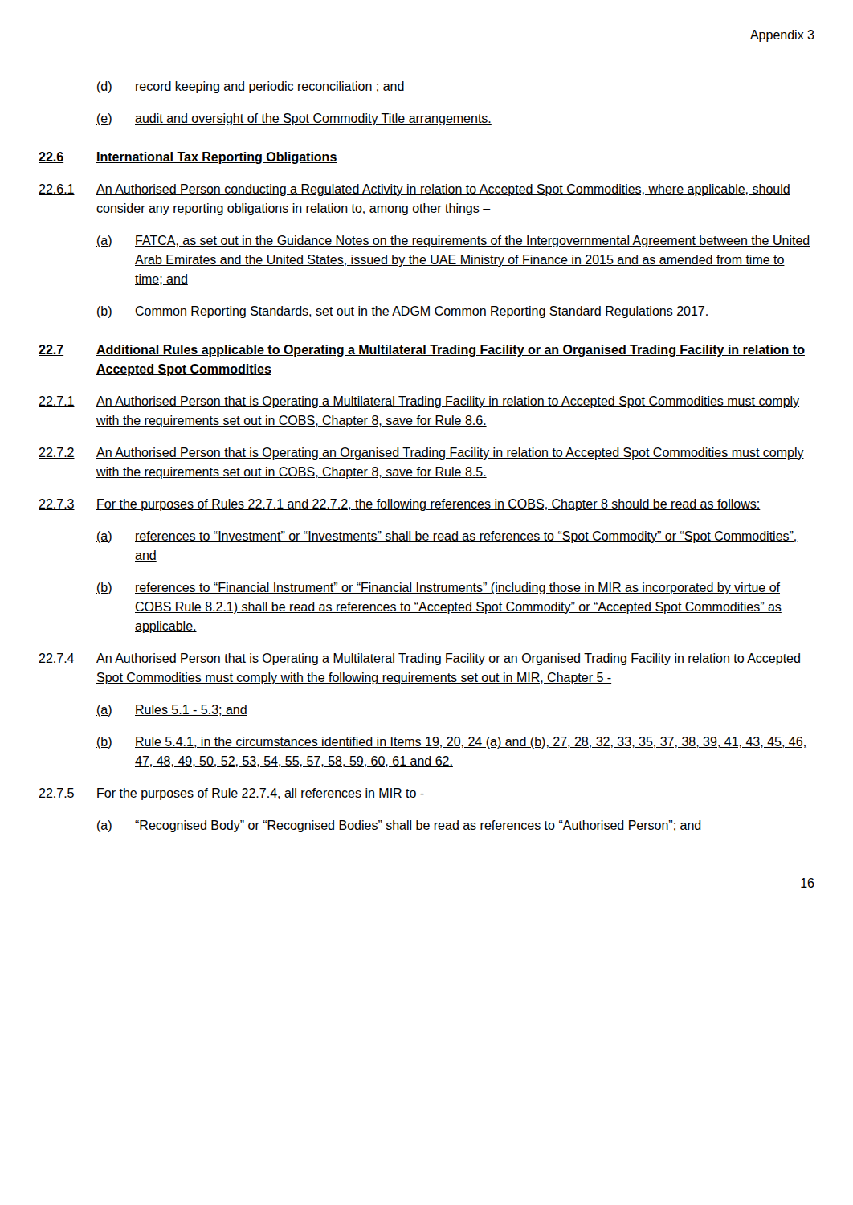Appendix 3
(d)
record keeping and periodic reconciliation ; and
(e)
audit and oversight of the Spot Commodity Title arrangements.
22.6 International Tax Reporting Obligations
22.6.1
An Authorised Person conducting a Regulated Activity in relation to Accepted Spot Commodities, where applicable, should consider any reporting obligations in relation to, among other things –
(a)
FATCA, as set out in the Guidance Notes on the requirements of the Intergovernmental Agreement between the United Arab Emirates and the United States, issued by the UAE Ministry of Finance in 2015 and as amended from time to time; and
(b)
Common Reporting Standards, set out in the ADGM Common Reporting Standard Regulations 2017.
22.7 Additional Rules applicable to Operating a Multilateral Trading Facility or an Organised Trading Facility in relation to Accepted Spot Commodities
22.7.1
An Authorised Person that is Operating a Multilateral Trading Facility in relation to Accepted Spot Commodities must comply with the requirements set out in COBS, Chapter 8, save for Rule 8.6.
22.7.2
An Authorised Person that is Operating an Organised Trading Facility in relation to Accepted Spot Commodities must comply with the requirements set out in COBS, Chapter 8, save for Rule 8.5.
22.7.3
For the purposes of Rules 22.7.1 and 22.7.2, the following references in COBS, Chapter 8 should be read as follows:
(a)
references to “Investment” or “Investments” shall be read as references to “Spot Commodity” or “Spot Commodities”, and
(b)
references to “Financial Instrument” or “Financial Instruments” (including those in MIR as incorporated by virtue of COBS Rule 8.2.1) shall be read as references to “Accepted Spot Commodity” or “Accepted Spot Commodities” as applicable.
22.7.4
An Authorised Person that is Operating a Multilateral Trading Facility or an Organised Trading Facility in relation to Accepted Spot Commodities must comply with the following requirements set out in MIR, Chapter 5 -
(a)
Rules 5.1 - 5.3; and
(b)
Rule 5.4.1, in the circumstances identified in Items 19, 20, 24 (a) and (b), 27, 28, 32, 33, 35, 37, 38, 39, 41, 43, 45, 46, 47, 48, 49, 50, 52, 53, 54, 55, 57, 58, 59, 60, 61 and 62.
22.7.5
For the purposes of Rule 22.7.4, all references in MIR to -
(a)
“Recognised Body” or “Recognised Bodies” shall be read as references to “Authorised Person”; and
16